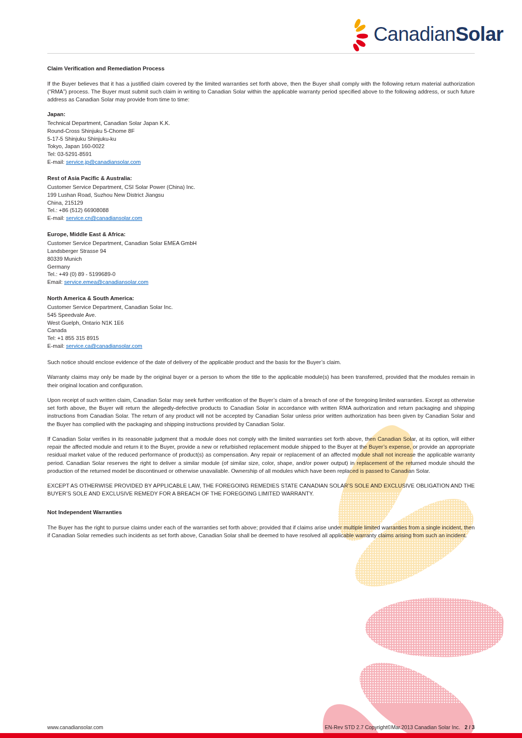CanadianSolar
Claim Verification and Remediation Process
If the Buyer believes that it has a justified claim covered by the limited warranties set forth above, then the Buyer shall comply with the following return material authorization (“RMA”) process. The Buyer must submit such claim in writing to Canadian Solar within the applicable warranty period specified above to the following address, or such future address as Canadian Solar may provide from time to time:
Japan:
Technical Department, Canadian Solar Japan K.K.
Round-Cross Shinjuku 5-Chome 8F
5-17-5 Shinjuku Shinjuku-ku
Tokyo, Japan 160-0022
Tel: 03-5291-8591
E-mail: service.jp@canadiansolar.com
Rest of Asia Pacific & Australia:
Customer Service Department, CSI Solar Power (China) Inc.
199 Lushan Road, Suzhou New District Jiangsu
China, 215129
Tel.: +86 (512) 66908088
E-mail: service.cn@canadiansolar.com
Europe, Middle East & Africa:
Customer Service Department, Canadian Solar EMEA GmbH
Landsberger Strasse 94
80339 Munich
Germany
Tel.: +49 (0) 89 - 5199689-0
Email: service.emea@canadiansolar.com
North America & South America:
Customer Service Department, Canadian Solar Inc.
545 Speedvale Ave.
West Guelph, Ontario N1K 1E6
Canada
Tel: +1 855 315 8915
E-mail: service.ca@canadiansolar.com
Such notice should enclose evidence of the date of delivery of the applicable product and the basis for the Buyer’s claim.
Warranty claims may only be made by the original buyer or a person to whom the title to the applicable module(s) has been transferred, provided that the modules remain in their original location and configuration.
Upon receipt of such written claim, Canadian Solar may seek further verification of the Buyer’s claim of a breach of one of the foregoing limited warranties. Except as otherwise set forth above, the Buyer will return the allegedly-defective products to Canadian Solar in accordance with written RMA authorization and return packaging and shipping instructions from Canadian Solar. The return of any product will not be accepted by Canadian Solar unless prior written authorization has been given by Canadian Solar and the Buyer has complied with the packaging and shipping instructions provided by Canadian Solar.
If Canadian Solar verifies in its reasonable judgment that a module does not comply with the limited warranties set forth above, then Canadian Solar, at its option, will either repair the affected module and return it to the Buyer, provide a new or refurbished replacement module shipped to the Buyer at the Buyer’s expense, or provide an appropriate residual market value of the reduced performance of product(s) as compensation. Any repair or replacement of an affected module shall not increase the applicable warranty period. Canadian Solar reserves the right to deliver a similar module (of similar size, color, shape, and/or power output) in replacement of the returned module should the production of the returned model be discontinued or otherwise unavailable. Ownership of all modules which have been replaced is passed to Canadian Solar.
EXCEPT AS OTHERWISE PROVIDED BY APPLICABLE LAW, THE FOREGOING REMEDIES STATE CANADIAN SOLAR’S SOLE AND EXCLUSIVE OBLIGATION AND THE BUYER’S SOLE AND EXCLUSIVE REMEDY FOR A BREACH OF THE FOREGOING LIMITED WARRANTY.
Not Independent Warranties
The Buyer has the right to pursue claims under each of the warranties set forth above; provided that if claims arise under multiple limited warranties from a single incident, then if Canadian Solar remedies such incidents as set forth above, Canadian Solar shall be deemed to have resolved all applicable warranty claims arising from such an incident.
www.canadiansolar.com
EN-Rev STD 2.7 Copyright©Mar.2013 Canadian Solar Inc. 2 / 3